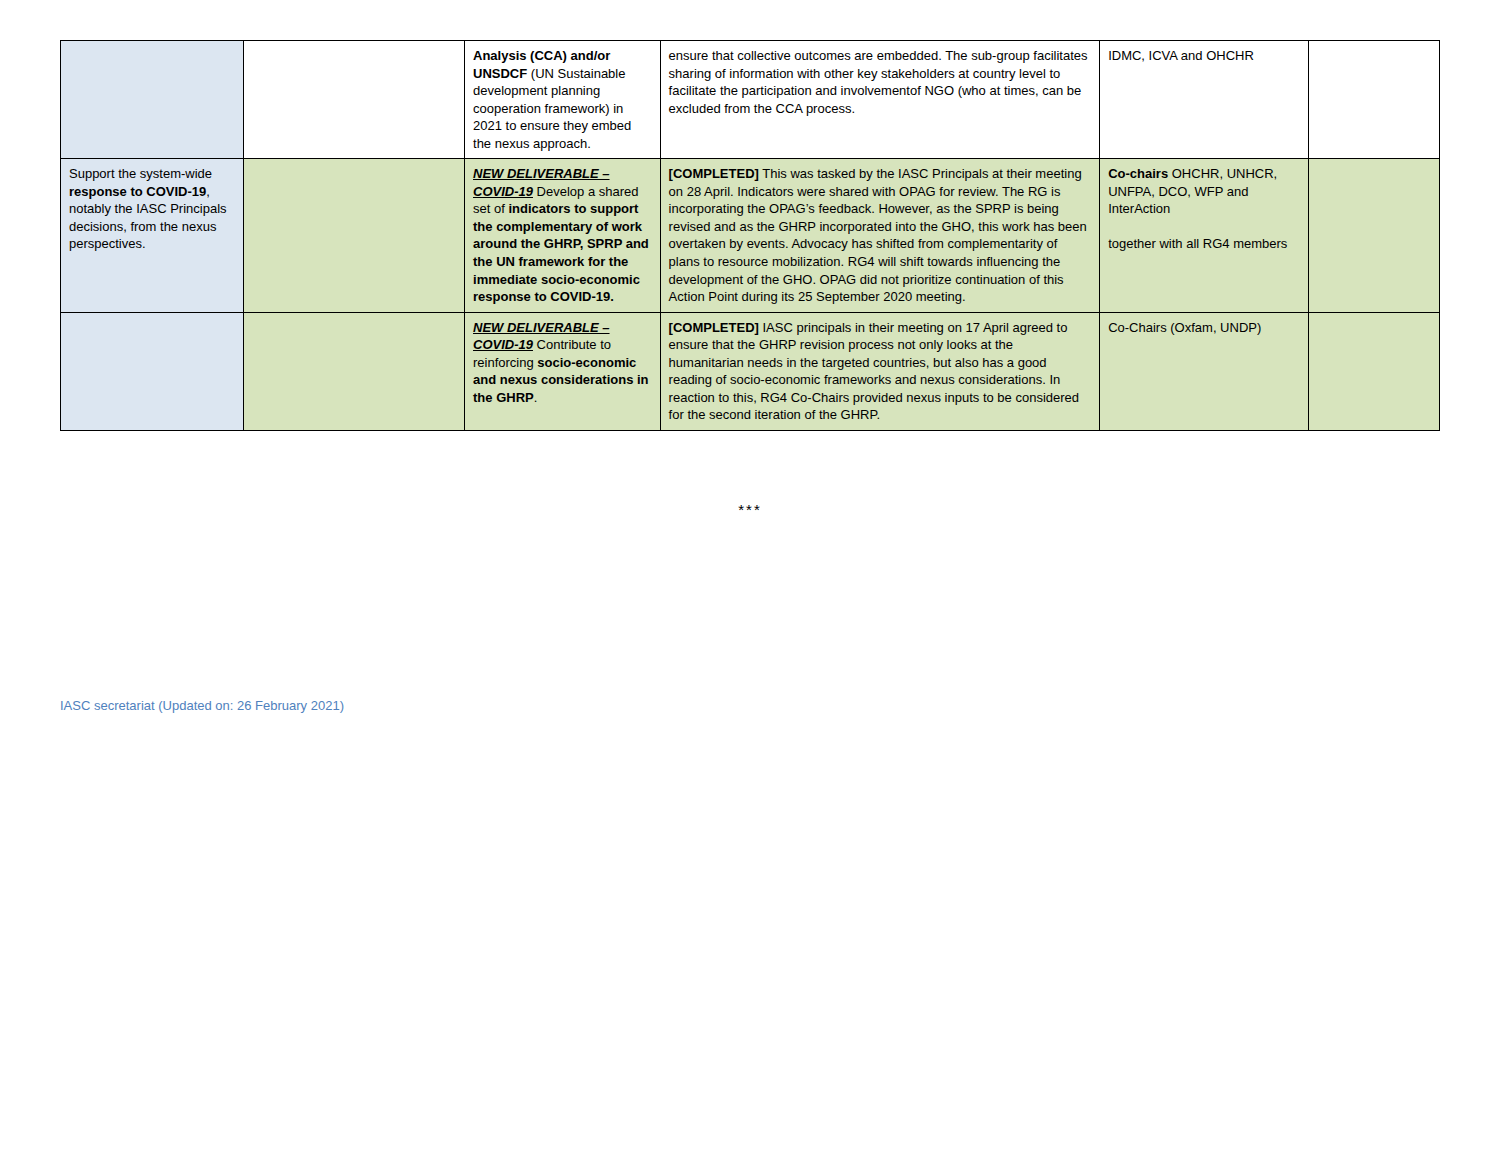| | | Analysis (CCA) and/or UNSDCF (UN Sustainable development planning cooperation framework) in 2021 to ensure they embed the nexus approach. | ensure that collective outcomes are embedded. The sub-group facilitates sharing of information with other key stakeholders at country level to facilitate the participation and involvementof NGO (who at times, can be excluded from the CCA process. | IDMC, ICVA and OHCHR | |
| Support the system-wide response to COVID-19 , notably the IASC Principals decisions, from the nexus perspectives. | | NEW DELIVERABLE – COVID-19 Develop a shared set of indicators to support the complementary of work around the GHRP, SPRP and the UN framework for the immediate socio-economic response to COVID-19. | [COMPLETED] This was tasked by the IASC Principals at their meeting on 28 April. Indicators were shared with OPAG for review. The RG is incorporating the OPAG’s feedback. However, as the SPRP is being revised and as the GHRP incorporated into the GHO, this work has been overtaken by events. Advocacy has shifted from complementarity of plans to resource mobilization. RG4 will shift towards influencing the development of the GHO. OPAG did not prioritize continuation of this Action Point during its 25 September 2020 meeting. | Co-chairs OHCHR, UNHCR, UNFPA, DCO, WFP and InterAction together with all RG4 members | |
| | | NEW DELIVERABLE – COVID-19 Contribute to reinforcing socio-economic and nexus considerations in the GHRP . | [COMPLETED] IASC principals in their meeting on 17 April agreed to ensure that the GHRP revision process not only looks at the humanitarian needs in the targeted countries, but also has a good reading of socio-economic frameworks and nexus considerations. In reaction to this, RG4 Co-Chairs provided nexus inputs to be considered for the second iteration of the GHRP. | Co-Chairs (Oxfam, UNDP) | |
***
IASC secretariat (Updated on: 26 February 2021)